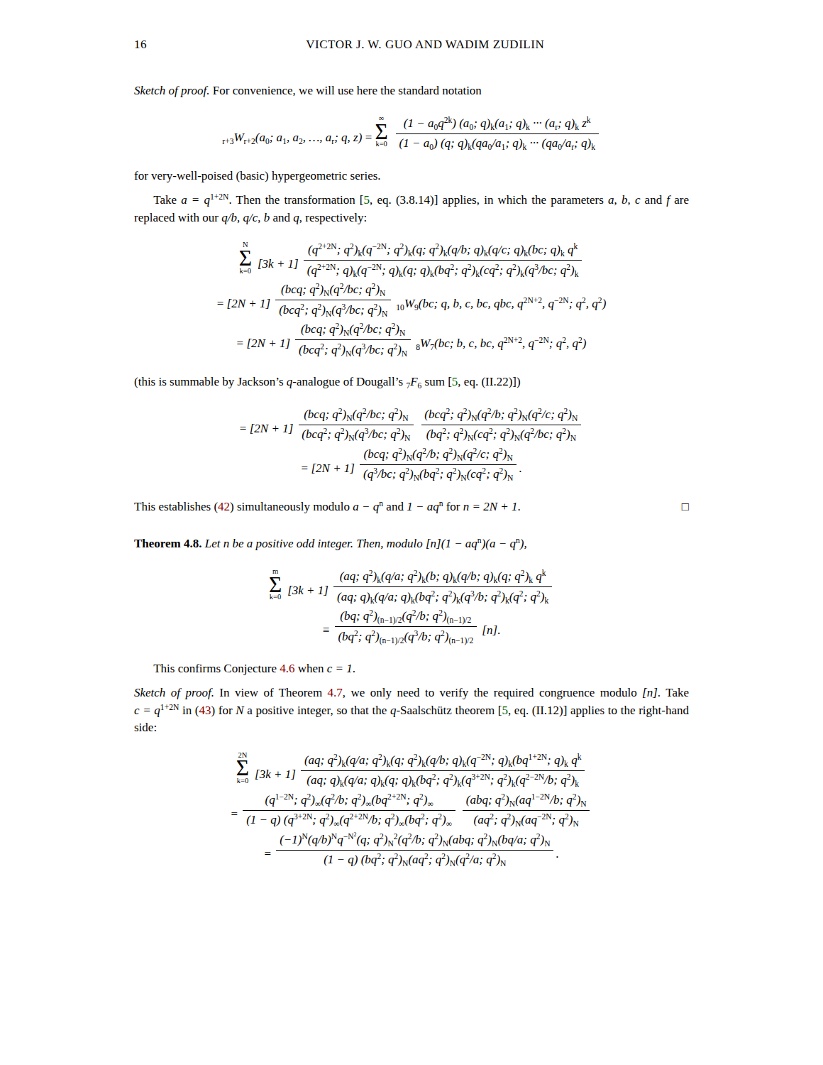16 VICTOR J. W. GUO AND WADIM ZUDILIN
Sketch of proof. For convenience, we will use here the standard notation
r+3Wr+2(a0; a1, a2, …, ar; q, z) = ∞Σk=0 (1 − a0q2k) (a0; q)k(a1; q)k ··· (ar; q)k zk (1 − a0) (q; q)k(qa0/a1; q)k ··· (qa0/ar; q)k
for very-well-poised (basic) hypergeometric series.
Take a = q1+2N. Then the transformation [5, eq. (3.8.14)] applies, in which the parameters a, b, c and f are replaced with our q/b, q/c, b and q, respectively:
NΣk=0 [3k + 1] (q2+2N; q2)k(q−2N; q2)k(q; q2)k(q/b; q)k(q/c; q)k(bc; q)k qk (q2+2N; q)k(q−2N; q)k(q; q)k(bq2; q2)k(cq2; q2)k(q3/bc; q2)k = [2N + 1] (bcq; q2)N(q2/bc; q2)N (bcq2; q2)N(q3/bc; q2)N 10W9(bc; q, b, c, bc, qbc, q2N+2, q−2N; q2, q2) = [2N + 1] (bcq; q2)N(q2/bc; q2)N (bcq2; q2)N(q3/bc; q2)N 8W7(bc; b, c, bc, q2N+2, q−2N; q2, q2)
(this is summable by Jackson’s q-analogue of Dougall’s 7F6 sum [5, eq. (II.22)])
= [2N + 1] (bcq; q2)N(q2/bc; q2)N (bcq2; q2)N(q3/bc; q2)N (bcq2; q2)N(q2/b; q2)N(q2/c; q2)N (bq2; q2)N(cq2; q2)N(q2/bc; q2)N = [2N + 1] (bcq; q2)N(q2/b; q2)N(q2/c; q2)N (q3/bc; q2)N(bq2; q2)N(cq2; q2)N .
This establishes (42) simultaneously modulo a − qn and 1 − aqn for n = 2N + 1. □
Theorem 4.8. Let n be a positive odd integer. Then, modulo [n](1 − aqn)(a − qn),
mΣk=0 [3k + 1] (aq; q2)k(q/a; q2)k(b; q)k(q/b; q)k(q; q2)k qk (aq; q)k(q/a; q)k(bq2; q2)k(q3/b; q2)k(q2; q2)k ≡ (bq; q2)(n−1)/2(q2/b; q2)(n−1)/2 (bq2; q2)(n−1)/2(q3/b; q2)(n−1)/2 [n].
This confirms Conjecture 4.6 when c = 1.
Sketch of proof. In view of Theorem 4.7, we only need to verify the required congruence modulo [n]. Take c = q1+2N in (43) for N a positive integer, so that the q-Saalschütz theorem [5, eq. (II.12)] applies to the right-hand side:
2N Σk=0 [3k + 1] (aq; q2)k(q/a; q2)k(q; q2)k(q/b; q)k(q−2N; q)k(bq1+2N; q)k qk (aq; q)k(q/a; q)k(q; q)k(bq2; q2)k(q3+2N; q2)k(q2−2N/b; q2)k = (q1−2N; q2)∞(q2/b; q2)∞(bq2+2N; q2)∞ (1 − q) (q3+2N; q2)∞(q2+2N/b; q2)∞(bq2; q2)∞ (abq; q2)N(aq1−2N/b; q2)N (aq2; q2)N(aq−2N; q2)N = (−1)N(q/b)Nq−N2(q; q2)N2(q2/b; q2)N(abq; q2)N(bq/a; q2)N (1 − q) (bq2; q2)N(aq2; q2)N(q2/a; q2)N .